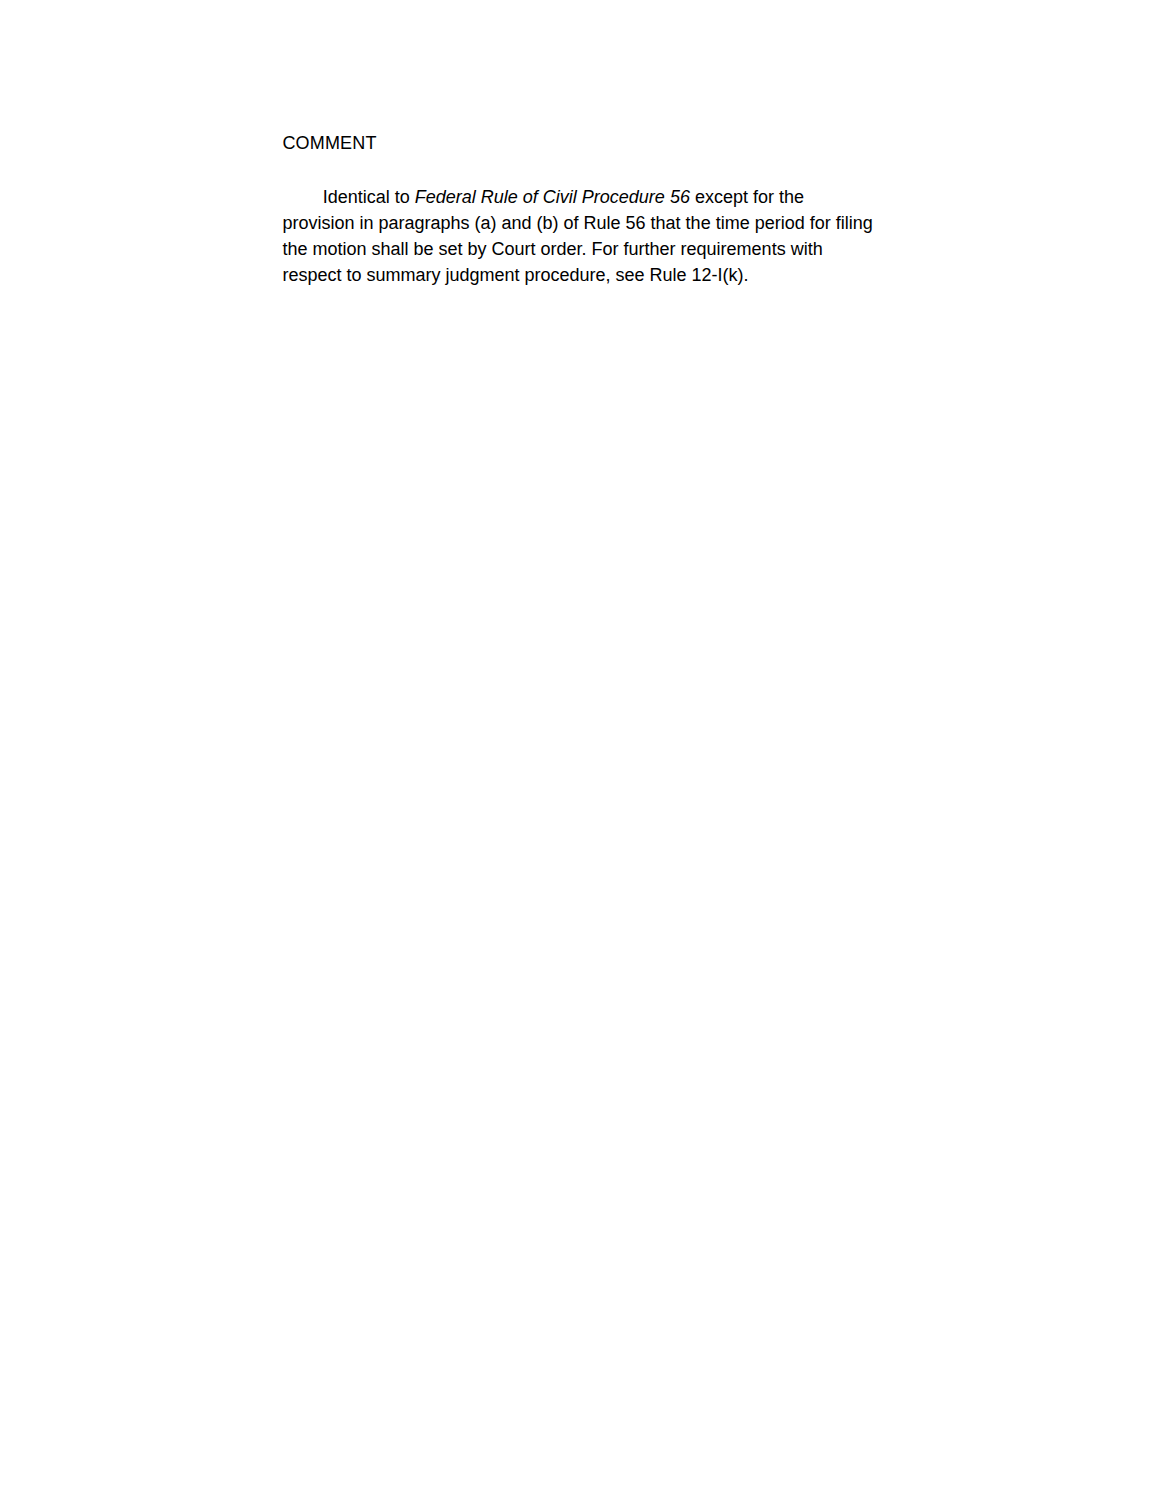COMMENT
Identical to Federal Rule of Civil Procedure 56 except for the provision in paragraphs (a) and (b) of Rule 56 that the time period for filing the motion shall be set by Court order. For further requirements with respect to summary judgment procedure, see Rule 12-I(k).